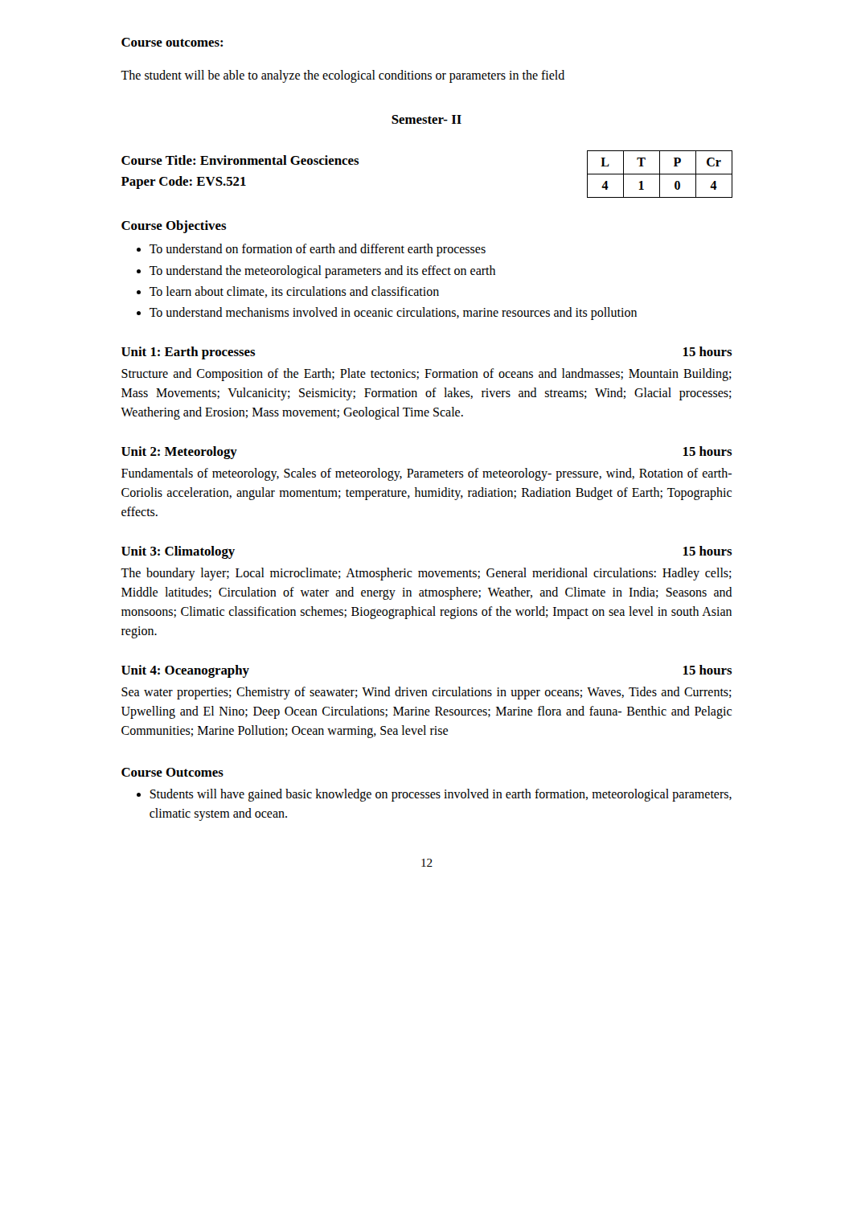Course outcomes:
The student will be able to analyze the ecological conditions or parameters in the field
Semester- II
Course Title: Environmental Geosciences
Paper Code: EVS.521
| L | T | P | Cr |
| --- | --- | --- | --- |
| 4 | 1 | 0 | 4 |
Course Objectives
To understand on formation of earth and different earth processes
To understand the meteorological parameters and its effect on earth
To learn about climate, its circulations and classification
To understand mechanisms involved in oceanic circulations, marine resources and its pollution
Unit 1: Earth processes 15 hours
Structure and Composition of the Earth; Plate tectonics; Formation of oceans and landmasses; Mountain Building; Mass Movements; Vulcanicity; Seismicity; Formation of lakes, rivers and streams; Wind; Glacial processes; Weathering and Erosion; Mass movement; Geological Time Scale.
Unit 2: Meteorology 15 hours
Fundamentals of meteorology, Scales of meteorology, Parameters of meteorology- pressure, wind, Rotation of earth- Coriolis acceleration, angular momentum; temperature, humidity, radiation; Radiation Budget of Earth; Topographic effects.
Unit 3: Climatology 15 hours
The boundary layer; Local microclimate; Atmospheric movements; General meridional circulations: Hadley cells; Middle latitudes; Circulation of water and energy in atmosphere; Weather, and Climate in India; Seasons and monsoons; Climatic classification schemes; Biogeographical regions of the world; Impact on sea level in south Asian region.
Unit 4: Oceanography 15 hours
Sea water properties; Chemistry of seawater; Wind driven circulations in upper oceans; Waves, Tides and Currents; Upwelling and El Nino; Deep Ocean Circulations; Marine Resources; Marine flora and fauna- Benthic and Pelagic Communities; Marine Pollution; Ocean warming, Sea level rise
Course Outcomes
Students will have gained basic knowledge on processes involved in earth formation, meteorological parameters, climatic system and ocean.
12